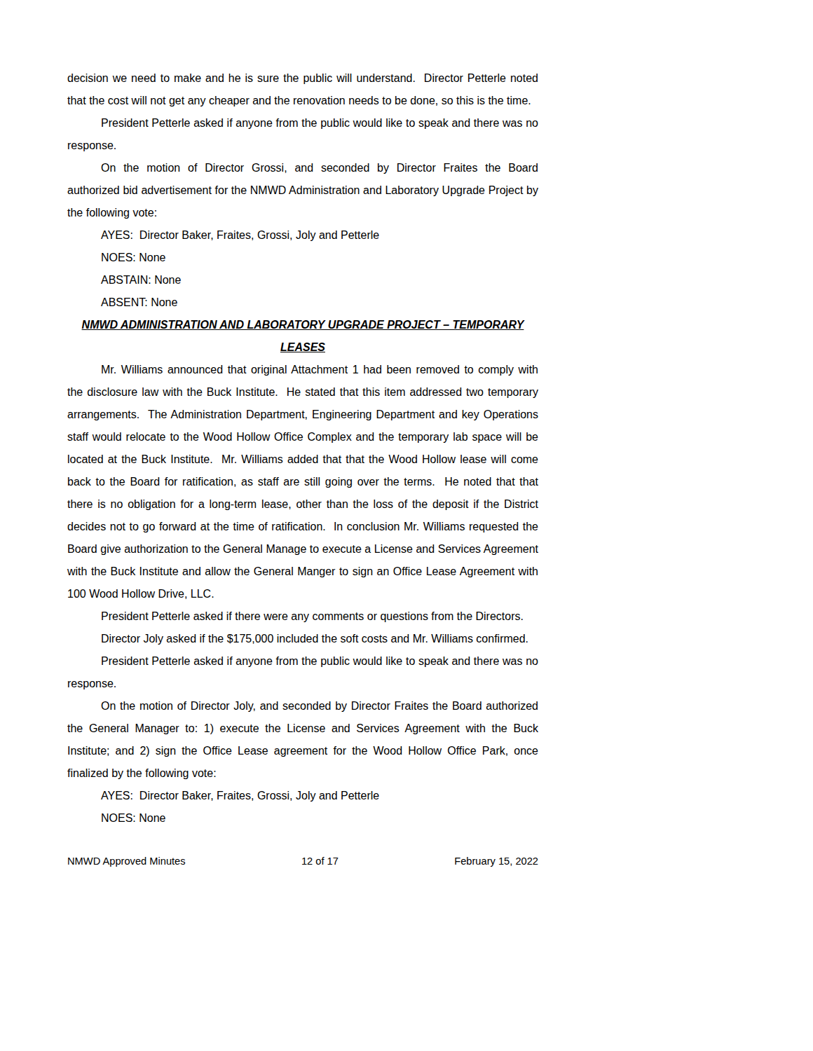decision we need to make and he is sure the public will understand. Director Petterle noted that the cost will not get any cheaper and the renovation needs to be done, so this is the time.
President Petterle asked if anyone from the public would like to speak and there was no response.
On the motion of Director Grossi, and seconded by Director Fraites the Board authorized bid advertisement for the NMWD Administration and Laboratory Upgrade Project by the following vote:
AYES: Director Baker, Fraites, Grossi, Joly and Petterle
NOES: None
ABSTAIN: None
ABSENT: None
NMWD ADMINISTRATION AND LABORATORY UPGRADE PROJECT – TEMPORARY LEASES
Mr. Williams announced that original Attachment 1 had been removed to comply with the disclosure law with the Buck Institute. He stated that this item addressed two temporary arrangements. The Administration Department, Engineering Department and key Operations staff would relocate to the Wood Hollow Office Complex and the temporary lab space will be located at the Buck Institute. Mr. Williams added that that the Wood Hollow lease will come back to the Board for ratification, as staff are still going over the terms. He noted that that there is no obligation for a long-term lease, other than the loss of the deposit if the District decides not to go forward at the time of ratification. In conclusion Mr. Williams requested the Board give authorization to the General Manage to execute a License and Services Agreement with the Buck Institute and allow the General Manger to sign an Office Lease Agreement with 100 Wood Hollow Drive, LLC.
President Petterle asked if there were any comments or questions from the Directors.
Director Joly asked if the $175,000 included the soft costs and Mr. Williams confirmed.
President Petterle asked if anyone from the public would like to speak and there was no response.
On the motion of Director Joly, and seconded by Director Fraites the Board authorized the General Manager to: 1) execute the License and Services Agreement with the Buck Institute; and 2) sign the Office Lease agreement for the Wood Hollow Office Park, once finalized by the following vote:
AYES: Director Baker, Fraites, Grossi, Joly and Petterle
NOES: None
NMWD Approved Minutes 12 of 17 February 15, 2022